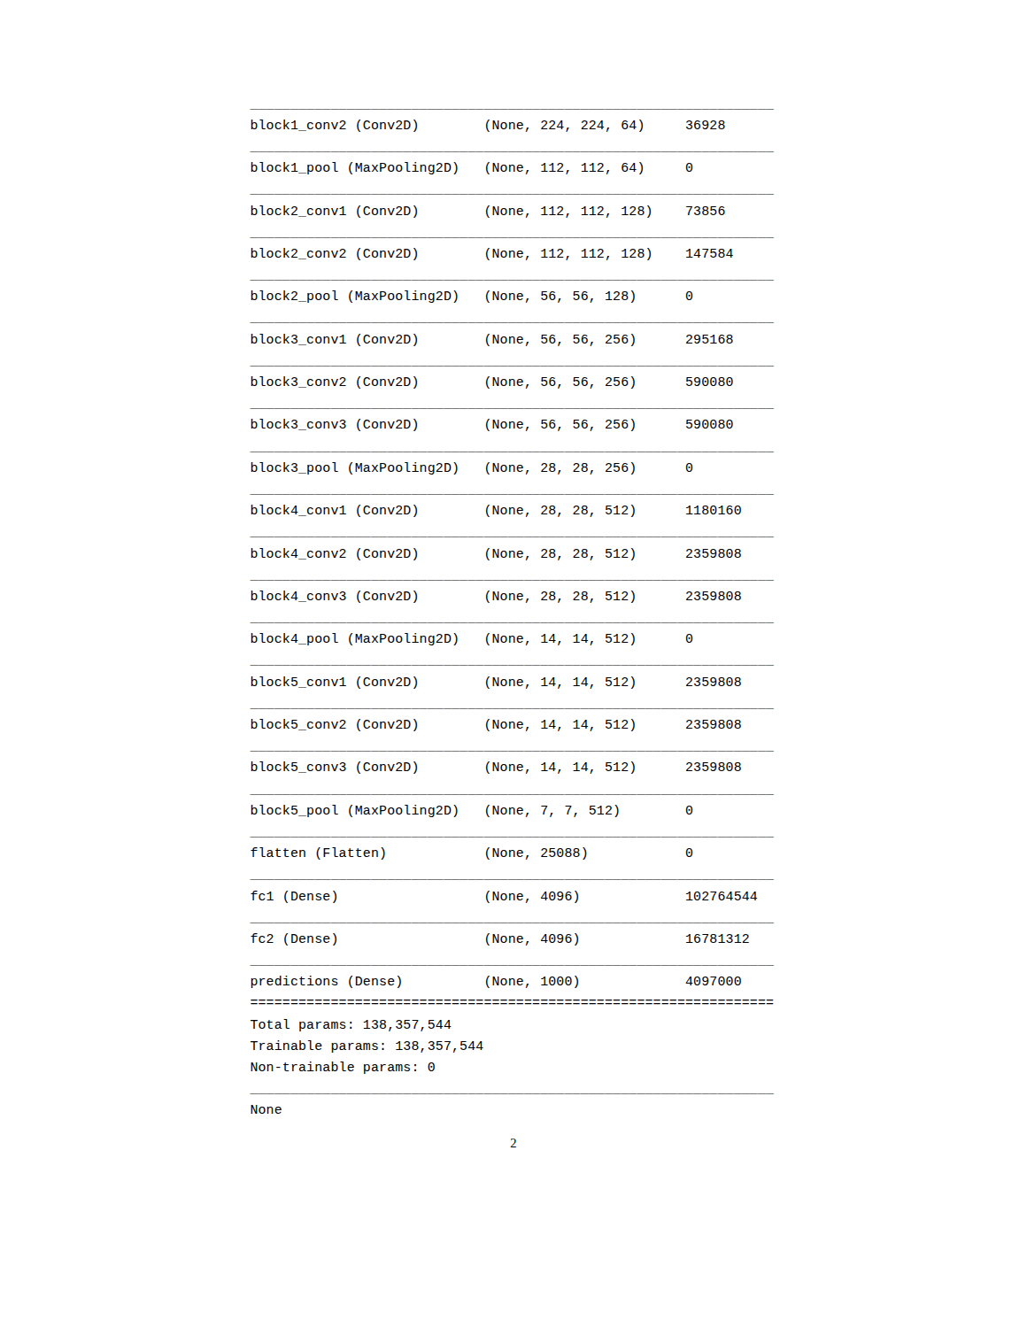_________________________________________________________________
block1_conv2 (Conv2D)        (None, 224, 224, 64)     36928
_________________________________________________________________
block1_pool (MaxPooling2D)   (None, 112, 112, 64)     0
_________________________________________________________________
block2_conv1 (Conv2D)        (None, 112, 112, 128)    73856
_________________________________________________________________
block2_conv2 (Conv2D)        (None, 112, 112, 128)    147584
_________________________________________________________________
block2_pool (MaxPooling2D)   (None, 56, 56, 128)      0
_________________________________________________________________
block3_conv1 (Conv2D)        (None, 56, 56, 256)      295168
_________________________________________________________________
block3_conv2 (Conv2D)        (None, 56, 56, 256)      590080
_________________________________________________________________
block3_conv3 (Conv2D)        (None, 56, 56, 256)      590080
_________________________________________________________________
block3_pool (MaxPooling2D)   (None, 28, 28, 256)      0
_________________________________________________________________
block4_conv1 (Conv2D)        (None, 28, 28, 512)      1180160
_________________________________________________________________
block4_conv2 (Conv2D)        (None, 28, 28, 512)      2359808
_________________________________________________________________
block4_conv3 (Conv2D)        (None, 28, 28, 512)      2359808
_________________________________________________________________
block4_pool (MaxPooling2D)   (None, 14, 14, 512)      0
_________________________________________________________________
block5_conv1 (Conv2D)        (None, 14, 14, 512)      2359808
_________________________________________________________________
block5_conv2 (Conv2D)        (None, 14, 14, 512)      2359808
_________________________________________________________________
block5_conv3 (Conv2D)        (None, 14, 14, 512)      2359808
_________________________________________________________________
block5_pool (MaxPooling2D)   (None, 7, 7, 512)        0
_________________________________________________________________
flatten (Flatten)            (None, 25088)            0
_________________________________________________________________
fc1 (Dense)                  (None, 4096)             102764544
_________________________________________________________________
fc2 (Dense)                  (None, 4096)             16781312
_________________________________________________________________
predictions (Dense)          (None, 1000)             4097000
=================================================================
Total params: 138,357,544
Trainable params: 138,357,544
Non-trainable params: 0
_________________________________________________________________
None
2